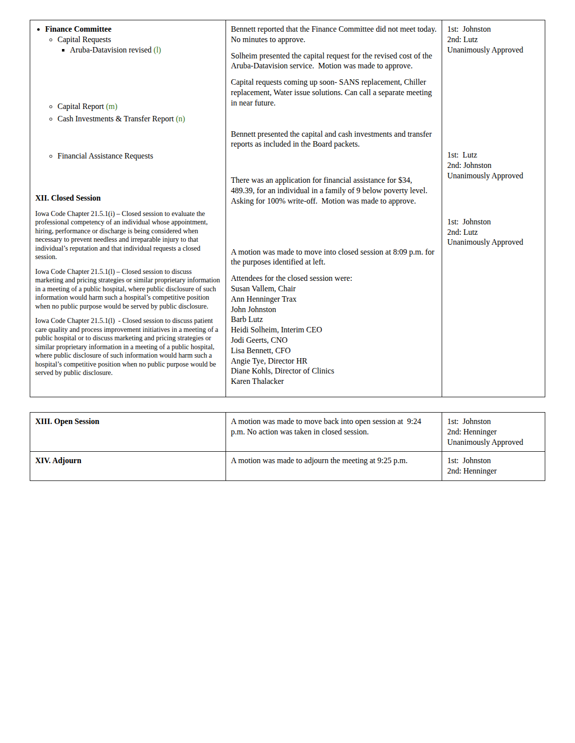| Finance Committee Capital Requests Aruba-Datavision revised (l) Capital Report (m) Cash Investments & Transfer Report (n) Financial Assistance Requests XII. Closed Session Iowa Code Chapter 21.5.1(i) – Closed session to evaluate the professional competency of an individual whose appointment, hiring, performance or discharge is being considered when necessary to prevent needless and irreparable injury to that individual’s reputation and that individual requests a closed session. Iowa Code Chapter 21.5.1(l) – Closed session to discuss marketing and pricing strategies or similar proprietary information in a meeting of a public hospital, where public disclosure of such information would harm such a hospital’s competitive position when no public purpose would be served by public disclosure. Iowa Code Chapter 21.5.1(l) - Closed session to discuss patient care quality and process improvement initiatives in a meeting of a public hospital or to discuss marketing and pricing strategies or similar proprietary information in a meeting of a public hospital, where public disclosure of such information would harm such a hospital’s competitive position when no public purpose would be served by public disclosure. | Bennett reported that the Finance Committee did not meet today. No minutes to approve. Solheim presented the capital request for the revised cost of the Aruba-Datavision service. Motion was made to approve. Capital requests coming up soon- SANS replacement, Chiller replacement, Water issue solutions. Can call a separate meeting in near future. Bennett presented the capital and cash investments and transfer reports as included in the Board packets. There was an application for financial assistance for $34, 489.39, for an individual in a family of 9 below poverty level. Asking for 100% write-off. Motion was made to approve. A motion was made to move into closed session at 8:09 p.m. for the purposes identified at left. Attendees for the closed session were: Susan Vallem, Chair Ann Henninger Trax John Johnston Barb Lutz Heidi Solheim, Interim CEO Jodi Geerts, CNO Lisa Bennett, CFO Angie Tye, Director HR Diane Kohls, Director of Clinics Karen Thalacker | 1st: Johnston 2nd: Lutz Unanimously Approved 1st: Lutz 2nd: Johnston Unanimously Approved 1st: Johnston 2nd: Lutz Unanimously Approved |
| XIII. Open Session | A motion was made to move back into open session at 9:24 p.m. No action was taken in closed session. | 1st: Johnston 2nd: Henninger Unanimously Approved |
| XIV. Adjourn | A motion was made to adjourn the meeting at 9:25 p.m. | 1st: Johnston 2nd: Henninger |